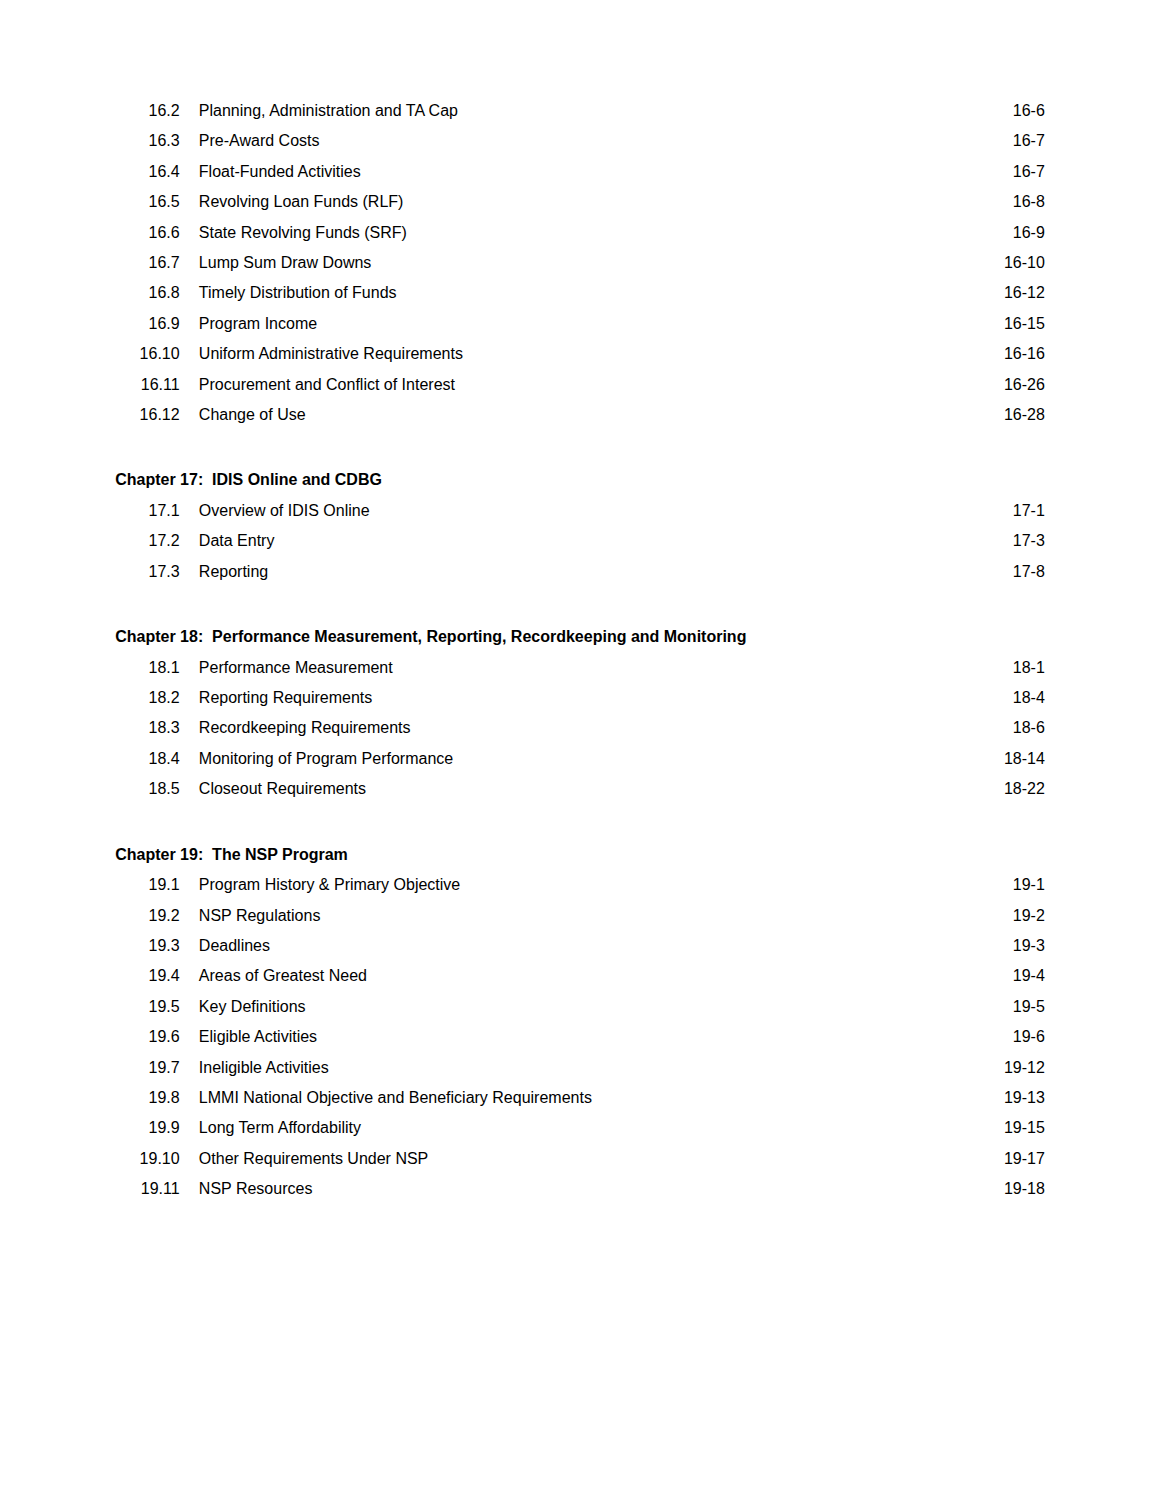| 16.2 | Planning, Administration and TA Cap | 16-6 |
| 16.3 | Pre-Award Costs | 16-7 |
| 16.4 | Float-Funded Activities | 16-7 |
| 16.5 | Revolving Loan Funds (RLF) | 16-8 |
| 16.6 | State Revolving Funds (SRF) | 16-9 |
| 16.7 | Lump Sum Draw Downs | 16-10 |
| 16.8 | Timely Distribution of Funds | 16-12 |
| 16.9 | Program Income | 16-15 |
| 16.10 | Uniform Administrative Requirements | 16-16 |
| 16.11 | Procurement and Conflict of Interest | 16-26 |
| 16.12 | Change of Use | 16-28 |
| Chapter 17: IDIS Online and CDBG |
| 17.1 | Overview of IDIS Online | 17-1 |
| 17.2 | Data Entry | 17-3 |
| 17.3 | Reporting | 17-8 |
| Chapter 18: Performance Measurement, Reporting, Recordkeeping and Monitoring |
| 18.1 | Performance Measurement | 18-1 |
| 18.2 | Reporting Requirements | 18-4 |
| 18.3 | Recordkeeping Requirements | 18-6 |
| 18.4 | Monitoring of Program Performance | 18-14 |
| 18.5 | Closeout Requirements | 18-22 |
| Chapter 19: The NSP Program |
| 19.1 | Program History & Primary Objective | 19-1 |
| 19.2 | NSP Regulations | 19-2 |
| 19.3 | Deadlines | 19-3 |
| 19.4 | Areas of Greatest Need | 19-4 |
| 19.5 | Key Definitions | 19-5 |
| 19.6 | Eligible Activities | 19-6 |
| 19.7 | Ineligible Activities | 19-12 |
| 19.8 | LMMI National Objective and Beneficiary Requirements | 19-13 |
| 19.9 | Long Term Affordability | 19-15 |
| 19.10 | Other Requirements Under NSP | 19-17 |
| 19.11 | NSP Resources | 19-18 |